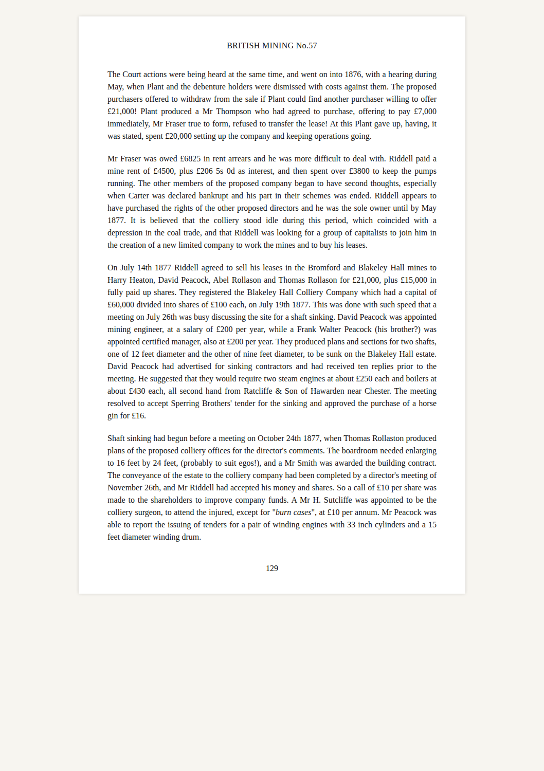BRITISH MINING No.57
The Court actions were being heard at the same time, and went on into 1876, with a hearing during May, when Plant and the debenture holders were dismissed with costs against them. The proposed purchasers offered to withdraw from the sale if Plant could find another purchaser willing to offer £21,000! Plant produced a Mr Thompson who had agreed to purchase, offering to pay £7,000 immediately, Mr Fraser true to form, refused to transfer the lease! At this Plant gave up, having, it was stated, spent £20,000 setting up the company and keeping operations going.
Mr Fraser was owed £6825 in rent arrears and he was more difficult to deal with. Riddell paid a mine rent of £4500, plus £206 5s 0d as interest, and then spent over £3800 to keep the pumps running. The other members of the proposed company began to have second thoughts, especially when Carter was declared bankrupt and his part in their schemes was ended. Riddell appears to have purchased the rights of the other proposed directors and he was the sole owner until by May 1877. It is believed that the colliery stood idle during this period, which coincided with a depression in the coal trade, and that Riddell was looking for a group of capitalists to join him in the creation of a new limited company to work the mines and to buy his leases.
On July 14th 1877 Riddell agreed to sell his leases in the Bromford and Blakeley Hall mines to Harry Heaton, David Peacock, Abel Rollason and Thomas Rollason for £21,000, plus £15,000 in fully paid up shares. They registered the Blakeley Hall Colliery Company which had a capital of £60,000 divided into shares of £100 each, on July 19th 1877. This was done with such speed that a meeting on July 26th was busy discussing the site for a shaft sinking. David Peacock was appointed mining engineer, at a salary of £200 per year, while a Frank Walter Peacock (his brother?) was appointed certified manager, also at £200 per year. They produced plans and sections for two shafts, one of 12 feet diameter and the other of nine feet diameter, to be sunk on the Blakeley Hall estate. David Peacock had advertised for sinking contractors and had received ten replies prior to the meeting. He suggested that they would require two steam engines at about £250 each and boilers at about £430 each, all second hand from Ratcliffe & Son of Hawarden near Chester. The meeting resolved to accept Sperring Brothers' tender for the sinking and approved the purchase of a horse gin for £16.
Shaft sinking had begun before a meeting on October 24th 1877, when Thomas Rollaston produced plans of the proposed colliery offices for the director's comments. The boardroom needed enlarging to 16 feet by 24 feet, (probably to suit egos!), and a Mr Smith was awarded the building contract. The conveyance of the estate to the colliery company had been completed by a director's meeting of November 26th, and Mr Riddell had accepted his money and shares. So a call of £10 per share was made to the shareholders to improve company funds. A Mr H. Sutcliffe was appointed to be the colliery surgeon, to attend the injured, except for "burn cases", at £10 per annum. Mr Peacock was able to report the issuing of tenders for a pair of winding engines with 33 inch cylinders and a 15 feet diameter winding drum.
129